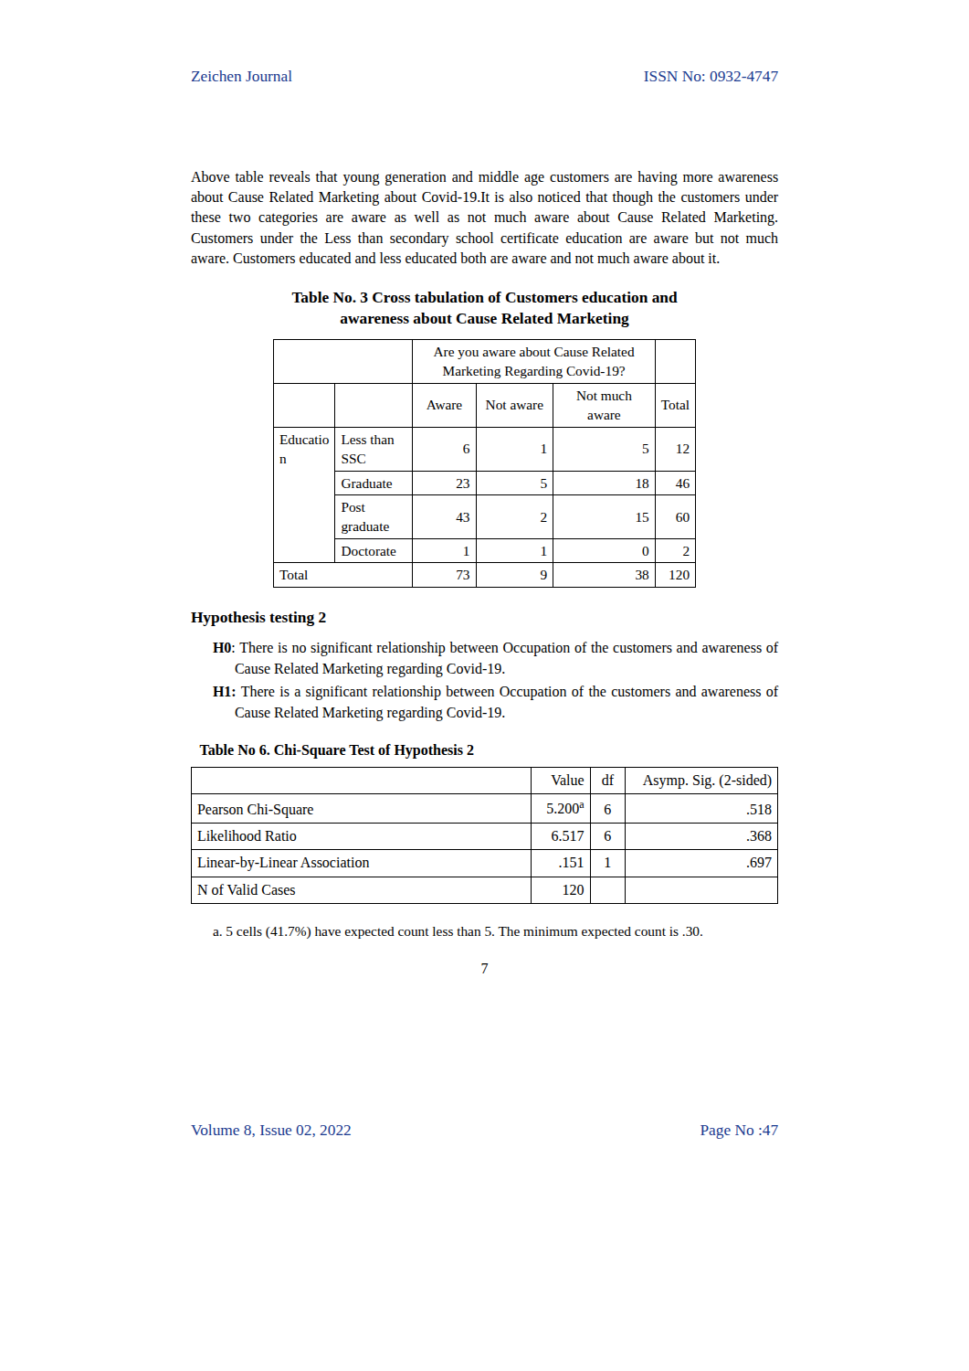Zeichen Journal
ISSN No: 0932-4747
Above table reveals that young generation and middle age customers are having more awareness about Cause Related Marketing about Covid-19.It is also noticed that though the customers under these two categories are aware as well as not much aware about Cause Related Marketing. Customers under the Less than secondary school certificate education are aware but not much aware. Customers educated and less educated both are aware and not much aware about it.
Table No. 3 Cross tabulation of Customers education and
awareness about Cause Related Marketing
| | Are you aware about Cause Related Marketing Regarding Covid-19? | |
| | | Aware | Not aware | Not much aware | Total |
| Educatio n | Less than SSC | 6 | 1 | 5 | 12 |
| Graduate | 23 | 5 | 18 | 46 |
| Post graduate | 43 | 2 | 15 | 60 |
| Doctorate | 1 | 1 | 0 | 2 |
| Total | 73 | 9 | 38 | 120 |
Hypothesis testing 2
H0: There is no significant relationship between Occupation of the customers and awareness of Cause Related Marketing regarding Covid-19.
H1: There is a significant relationship between Occupation of the customers and awareness of Cause Related Marketing regarding Covid-19.
Table No 6. Chi-Square Test of Hypothesis 2
| | Value | df | Asymp. Sig. (2-sided) |
| --- | --- | --- | --- |
| Pearson Chi-Square | 5.200 a | 6 | .518 |
| Likelihood Ratio | 6.517 | 6 | .368 |
| Linear-by-Linear Association | .151 | 1 | .697 |
| N of Valid Cases | 120 | | |
a. 5 cells (41.7%) have expected count less than 5. The minimum expected count is .30.
7
Volume 8, Issue 02, 2022
Page No :47